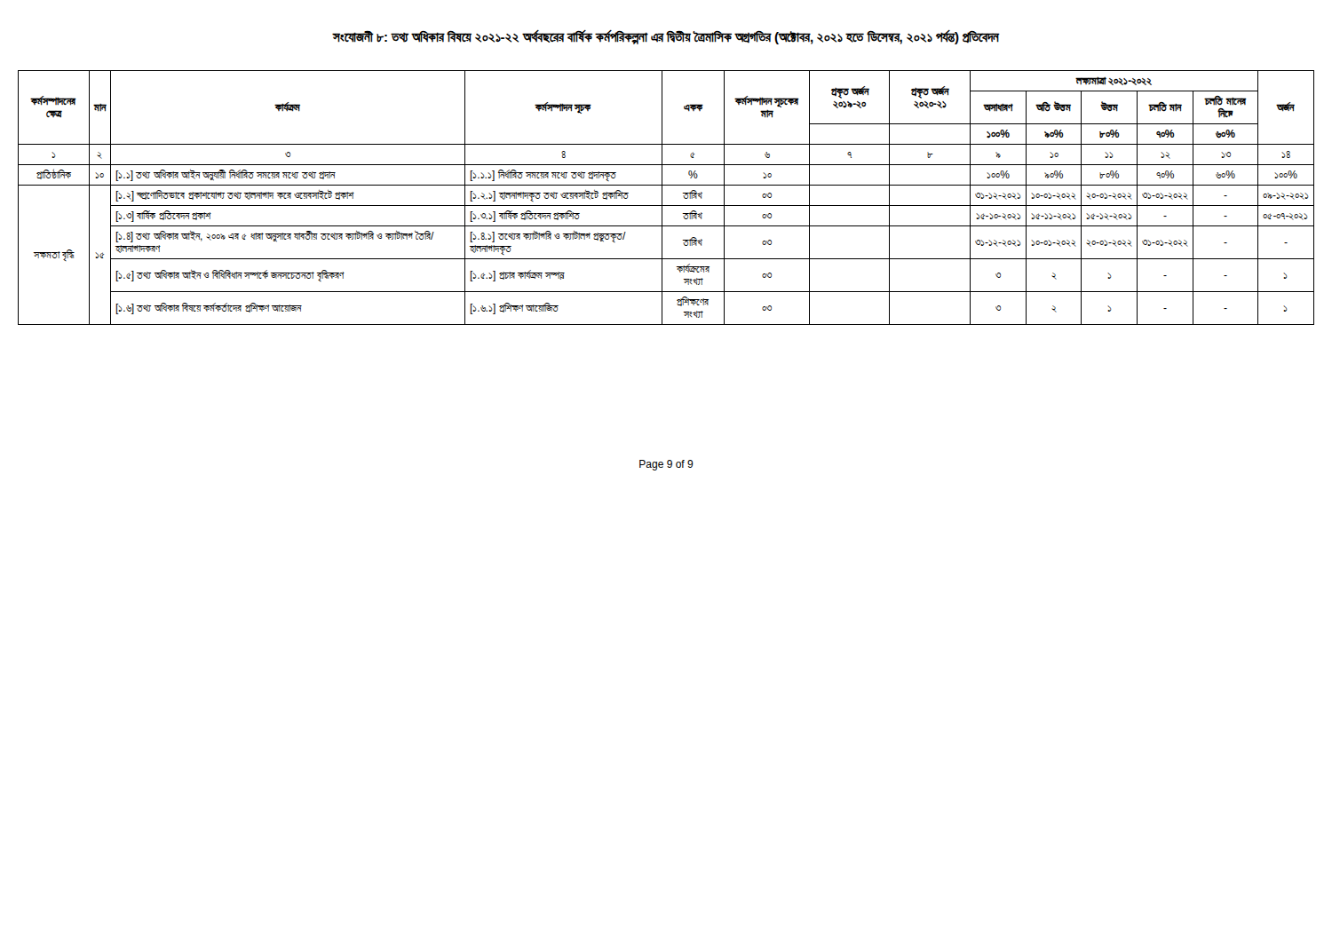সংযোজনী ৮: তথ্য অধিকার বিষয়ে ২০২১-২২ অর্থবছরের বার্ষিক কর্মপরিকল্পনা এর দ্বিতীয় ত্রৈমাসিক অগ্রগতির (অক্টোবর, ২০২১ হতে ডিসেম্বর, ২০২১ পর্যন্ত) প্রতিবেদন
| কর্মসম্পাদনের ক্ষেত্র | মান | কার্যক্রম | কর্মসম্পাদন সূচক | একক | কর্মসম্পাদন সূচকের মান | প্রকৃত অর্জন ২০১৯-২০ | প্রকৃত অর্জন ২০২০-২১ | লক্ষ্যমাত্রা ২০২১-২০২২ | অর্জন |
| --- | --- | --- | --- | --- | --- | --- | --- | --- | --- |
| অসাধারণ | অতি উত্তম | উত্তম | চলতি মান | চলতি মানের নিম্নে |
| | | ১০০% | ৯০% | ৮০% | ৭০% | ৬০% |
| ১ | ২ | ৩ | ৪ | ৫ | ৬ | ৭ | ৮ | ৯ | ১০ | ১১ | ১২ | ১৩ | ১৪ |
| প্রাতিষ্ঠানিক | ১০ | [১.১] তথ্য অধিকার আইন অনুযায়ী নির্ধারিত সময়ের মধ্যে তথ্য প্রদান | [১.১.১] নির্ধারিত সময়ের মধ্যে তথ্য প্রদানকৃত | % | ১০ | | | ১০০% | ৯০% | ৮০% | ৭০% | ৬০% | ১০০% |
| সক্ষমতা বৃদ্ধি | ১৫ | [১.২] স্বপ্রণোদিতভাবে প্রকাশযোগ্য তথ্য হালনাগাদ করে ওয়েবসাইটে প্রকাশ | [১.২.১] হালনাগাদকৃত তথ্য ওয়েবসাইটে প্রকাশিত | তারিখ | ০৩ | | | ৩১-১২-২০২১ | ১০-০১-২০২২ | ২০-০১-২০২২ | ৩১-০১-২০২২ | - | ০৯-১২-২০২১ |
| [১.৩] বার্ষিক প্রতিবেদন প্রকাশ | [১.৩.১] বার্ষিক প্রতিবেদন প্রকাশিত | তারিখ | ০৩ | | | ১৫-১০-২০২১ | ১৫-১১-২০২১ | ১৫-১২-২০২১ | - | - | ০৫-০৭-২০২১ |
| [১.৪] তথ্য অধিকার আইন, ২০০৯ এর ৫ ধারা অনুসারে যাবতীয় তথ্যের ক্যাটাগরি ও ক্যাটালগ তৈরি/ হালনাগাদকরণ | [১.৪.১] তথ্যের ক্যাটাগরি ও ক্যাটালগ প্রস্তুতকৃত/হালনাগাদকৃত | তারিখ | ০৩ | | | ৩১-১২-২০২১ | ১০-০১-২০২২ | ২০-০১-২০২২ | ৩১-০১-২০২২ | - | - |
| [১.৫] তথ্য অধিকার আইন ও বিধিবিধান সম্পর্কে জনসচেতনতা বৃদ্ধিকরণ | [১.৫.১] প্রচার কার্যক্রম সম্পন্ন | কার্যক্রমের সংখ্যা | ০৩ | | | ৩ | ২ | ১ | - | - | ১ |
| [১.৬] তথ্য অধিকার বিষয়ে কর্মকর্তাদের প্রশিক্ষণ আয়োজন | [১.৬.১] প্রশিক্ষণ আয়োজিত | প্রশিক্ষণের সংখ্যা | ০৩ | | | ৩ | ২ | ১ | - | - | ১ |
Page 9 of 9